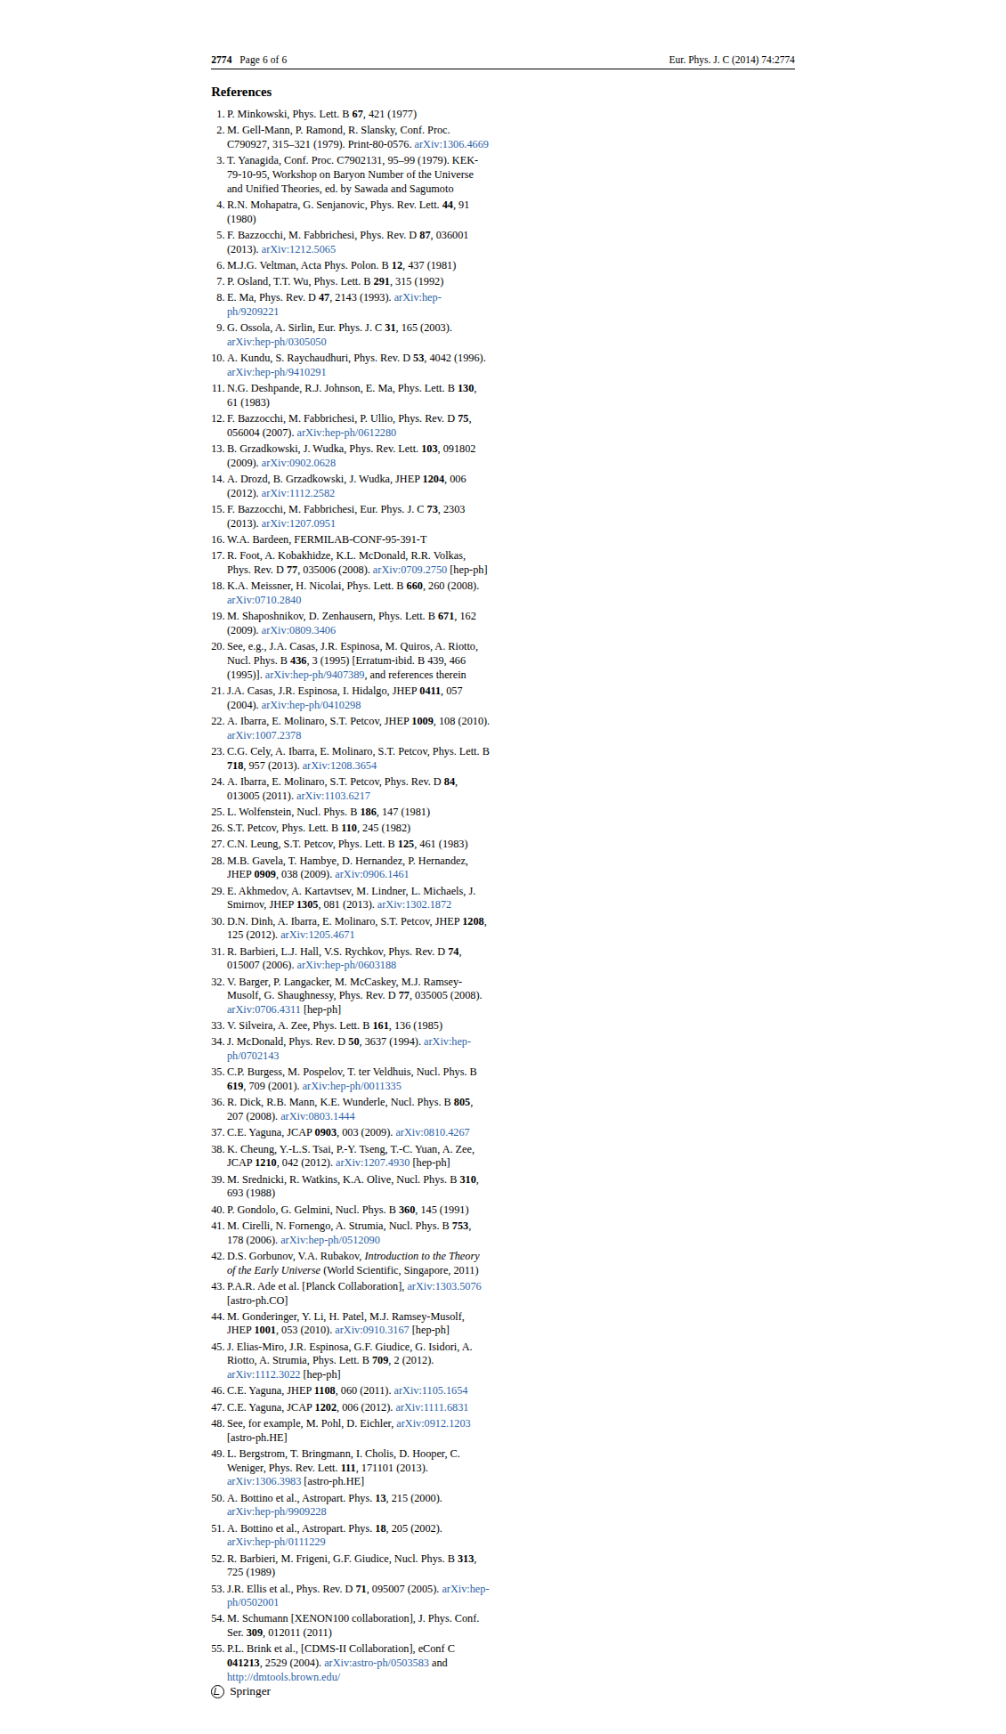2774 Page 6 of 6
Eur. Phys. J. C (2014) 74:2774
References
P. Minkowski, Phys. Lett. B 67, 421 (1977)
M. Gell-Mann, P. Ramond, R. Slansky, Conf. Proc. C790927, 315–321 (1979). Print-80-0576. arXiv:1306.4669
T. Yanagida, Conf. Proc. C7902131, 95–99 (1979). KEK-79-10-95, Workshop on Baryon Number of the Universe and Unified Theories, ed. by Sawada and Sagumoto
R.N. Mohapatra, G. Senjanovic, Phys. Rev. Lett. 44, 91 (1980)
F. Bazzocchi, M. Fabbrichesi, Phys. Rev. D 87, 036001 (2013). arXiv:1212.5065
M.J.G. Veltman, Acta Phys. Polon. B 12, 437 (1981)
P. Osland, T.T. Wu, Phys. Lett. B 291, 315 (1992)
E. Ma, Phys. Rev. D 47, 2143 (1993). arXiv:hep-ph/9209221
G. Ossola, A. Sirlin, Eur. Phys. J. C 31, 165 (2003). arXiv:hep-ph/0305050
A. Kundu, S. Raychaudhuri, Phys. Rev. D 53, 4042 (1996). arXiv:hep-ph/9410291
N.G. Deshpande, R.J. Johnson, E. Ma, Phys. Lett. B 130, 61 (1983)
F. Bazzocchi, M. Fabbrichesi, P. Ullio, Phys. Rev. D 75, 056004 (2007). arXiv:hep-ph/0612280
B. Grzadkowski, J. Wudka, Phys. Rev. Lett. 103, 091802 (2009). arXiv:0902.0628
A. Drozd, B. Grzadkowski, J. Wudka, JHEP 1204, 006 (2012). arXiv:1112.2582
F. Bazzocchi, M. Fabbrichesi, Eur. Phys. J. C 73, 2303 (2013). arXiv:1207.0951
W.A. Bardeen, FERMILAB-CONF-95-391-T
R. Foot, A. Kobakhidze, K.L. McDonald, R.R. Volkas, Phys. Rev. D 77, 035006 (2008). arXiv:0709.2750 [hep-ph]
K.A. Meissner, H. Nicolai, Phys. Lett. B 660, 260 (2008). arXiv:0710.2840
M. Shaposhnikov, D. Zenhausern, Phys. Lett. B 671, 162 (2009). arXiv:0809.3406
See, e.g., J.A. Casas, J.R. Espinosa, M. Quiros, A. Riotto, Nucl. Phys. B 436, 3 (1995) [Erratum-ibid. B 439, 466 (1995)]. arXiv:hep-ph/9407389, and references therein
J.A. Casas, J.R. Espinosa, I. Hidalgo, JHEP 0411, 057 (2004). arXiv:hep-ph/0410298
A. Ibarra, E. Molinaro, S.T. Petcov, JHEP 1009, 108 (2010). arXiv:1007.2378
C.G. Cely, A. Ibarra, E. Molinaro, S.T. Petcov, Phys. Lett. B 718, 957 (2013). arXiv:1208.3654
A. Ibarra, E. Molinaro, S.T. Petcov, Phys. Rev. D 84, 013005 (2011). arXiv:1103.6217
L. Wolfenstein, Nucl. Phys. B 186, 147 (1981)
S.T. Petcov, Phys. Lett. B 110, 245 (1982)
C.N. Leung, S.T. Petcov, Phys. Lett. B 125, 461 (1983)
M.B. Gavela, T. Hambye, D. Hernandez, P. Hernandez, JHEP 0909, 038 (2009). arXiv:0906.1461
E. Akhmedov, A. Kartavtsev, M. Lindner, L. Michaels, J. Smirnov, JHEP 1305, 081 (2013). arXiv:1302.1872
D.N. Dinh, A. Ibarra, E. Molinaro, S.T. Petcov, JHEP 1208, 125 (2012). arXiv:1205.4671
R. Barbieri, L.J. Hall, V.S. Rychkov, Phys. Rev. D 74, 015007 (2006). arXiv:hep-ph/0603188
V. Barger, P. Langacker, M. McCaskey, M.J. Ramsey-Musolf, G. Shaughnessy, Phys. Rev. D 77, 035005 (2008). arXiv:0706.4311 [hep-ph]
V. Silveira, A. Zee, Phys. Lett. B 161, 136 (1985)
J. McDonald, Phys. Rev. D 50, 3637 (1994). arXiv:hep-ph/0702143
C.P. Burgess, M. Pospelov, T. ter Veldhuis, Nucl. Phys. B 619, 709 (2001). arXiv:hep-ph/0011335
R. Dick, R.B. Mann, K.E. Wunderle, Nucl. Phys. B 805, 207 (2008). arXiv:0803.1444
C.E. Yaguna, JCAP 0903, 003 (2009). arXiv:0810.4267
K. Cheung, Y.-L.S. Tsai, P.-Y. Tseng, T.-C. Yuan, A. Zee, JCAP 1210, 042 (2012). arXiv:1207.4930 [hep-ph]
M. Srednicki, R. Watkins, K.A. Olive, Nucl. Phys. B 310, 693 (1988)
P. Gondolo, G. Gelmini, Nucl. Phys. B 360, 145 (1991)
M. Cirelli, N. Fornengo, A. Strumia, Nucl. Phys. B 753, 178 (2006). arXiv:hep-ph/0512090
D.S. Gorbunov, V.A. Rubakov, Introduction to the Theory of the Early Universe (World Scientific, Singapore, 2011)
P.A.R. Ade et al. [Planck Collaboration], arXiv:1303.5076 [astro-ph.CO]
M. Gonderinger, Y. Li, H. Patel, M.J. Ramsey-Musolf, JHEP 1001, 053 (2010). arXiv:0910.3167 [hep-ph]
J. Elias-Miro, J.R. Espinosa, G.F. Giudice, G. Isidori, A. Riotto, A. Strumia, Phys. Lett. B 709, 2 (2012). arXiv:1112.3022 [hep-ph]
C.E. Yaguna, JHEP 1108, 060 (2011). arXiv:1105.1654
C.E. Yaguna, JCAP 1202, 006 (2012). arXiv:1111.6831
See, for example, M. Pohl, D. Eichler, arXiv:0912.1203 [astro-ph.HE]
L. Bergstrom, T. Bringmann, I. Cholis, D. Hooper, C. Weniger, Phys. Rev. Lett. 111, 171101 (2013). arXiv:1306.3983 [astro-ph.HE]
A. Bottino et al., Astropart. Phys. 13, 215 (2000). arXiv:hep-ph/9909228
A. Bottino et al., Astropart. Phys. 18, 205 (2002). arXiv:hep-ph/0111229
R. Barbieri, M. Frigeni, G.F. Giudice, Nucl. Phys. B 313, 725 (1989)
J.R. Ellis et al., Phys. Rev. D 71, 095007 (2005). arXiv:hep-ph/0502001
M. Schumann [XENON100 collaboration], J. Phys. Conf. Ser. 309, 012011 (2011)
P.L. Brink et al., [CDMS-II Collaboration], eConf C 041213, 2529 (2004). arXiv:astro-ph/0503583 and http://dmtools.brown.edu/
Springer